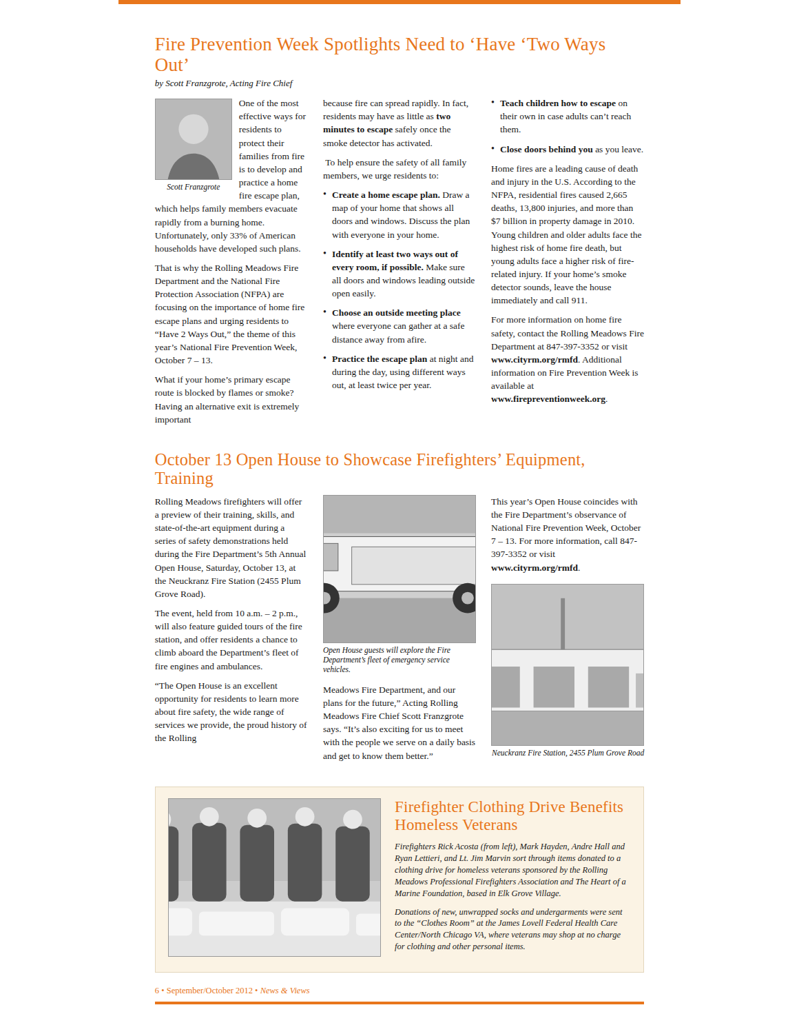Fire Prevention Week Spotlights Need to ‘Have ‘Two Ways Out’
by Scott Franzgrote, Acting Fire Chief
Scott Franzgrote
One of the most effective ways for residents to protect their families from fire is to develop and practice a home fire escape plan, which helps family members evacuate rapidly from a burning home. Unfortunately, only 33% of American households have developed such plans.
That is why the Rolling Meadows Fire Department and the National Fire Protection Association (NFPA) are focusing on the importance of home fire escape plans and urging residents to “Have 2 Ways Out,” the theme of this year’s National Fire Prevention Week, October 7 – 13.
What if your home’s primary escape route is blocked by flames or smoke? Having an alternative exit is extremely important
because fire can spread rapidly. In fact, residents may have as little as two minutes to escape safely once the smoke detector has activated.
To help ensure the safety of all family members, we urge residents to:
Create a home escape plan. Draw a map of your home that shows all doors and windows. Discuss the plan with everyone in your home.
Identify at least two ways out of every room, if possible. Make sure all doors and windows leading outside open easily.
Choose an outside meeting place where everyone can gather at a safe distance away from afire.
Practice the escape plan at night and during the day, using different ways out, at least twice per year.
Teach children how to escape on their own in case adults can’t reach them.
Close doors behind you as you leave.
Home fires are a leading cause of death and injury in the U.S. According to the NFPA, residential fires caused 2,665 deaths, 13,800 injuries, and more than $7 billion in property damage in 2010. Young children and older adults face the highest risk of home fire death, but young adults face a higher risk of fire-related injury. If your home’s smoke detector sounds, leave the house immediately and call 911.
For more information on home fire safety, contact the Rolling Meadows Fire Department at 847-397-3352 or visit www.cityrm.org/rmfd. Additional information on Fire Prevention Week is available at www.firepreventionweek.org.
October 13 Open House to Showcase Firefighters’ Equipment, Training
Rolling Meadows firefighters will offer a preview of their training, skills, and state-of-the-art equipment during a series of safety demonstrations held during the Fire Department’s 5th Annual Open House, Saturday, October 13, at the Neuckranz Fire Station (2455 Plum Grove Road).
The event, held from 10 a.m. – 2 p.m., will also feature guided tours of the fire station, and offer residents a chance to climb aboard the Department’s fleet of fire engines and ambulances.
“The Open House is an excellent opportunity for residents to learn more about fire safety, the wide range of services we provide, the proud history of the Rolling
Open House guests will explore the Fire Department’s fleet of emergency service vehicles.
Meadows Fire Department, and our plans for the future,” Acting Rolling Meadows Fire Chief Scott Franzgrote says. “It’s also exciting for us to meet with the people we serve on a daily basis and get to know them better.”
This year’s Open House coincides with the Fire Department’s observance of National Fire Prevention Week, October 7 – 13. For more information, call 847-397-3352 or visit www.cityrm.org/rmfd.
Neuckranz Fire Station, 2455 Plum Grove Road
Firefighter Clothing Drive Benefits
Homeless Veterans
Firefighters Rick Acosta (from left), Mark Hayden, Andre Hall and Ryan Lettieri, and Lt. Jim Marvin sort through items donated to a clothing drive for homeless veterans sponsored by the Rolling Meadows Professional Firefighters Association and The Heart of a Marine Foundation, based in Elk Grove Village.
Donations of new, unwrapped socks and undergarments were sent to the “Clothes Room” at the James Lovell Federal Health Care Center/North Chicago VA, where veterans may shop at no charge for clothing and other personal items.
6 • September/October 2012 • News & Views